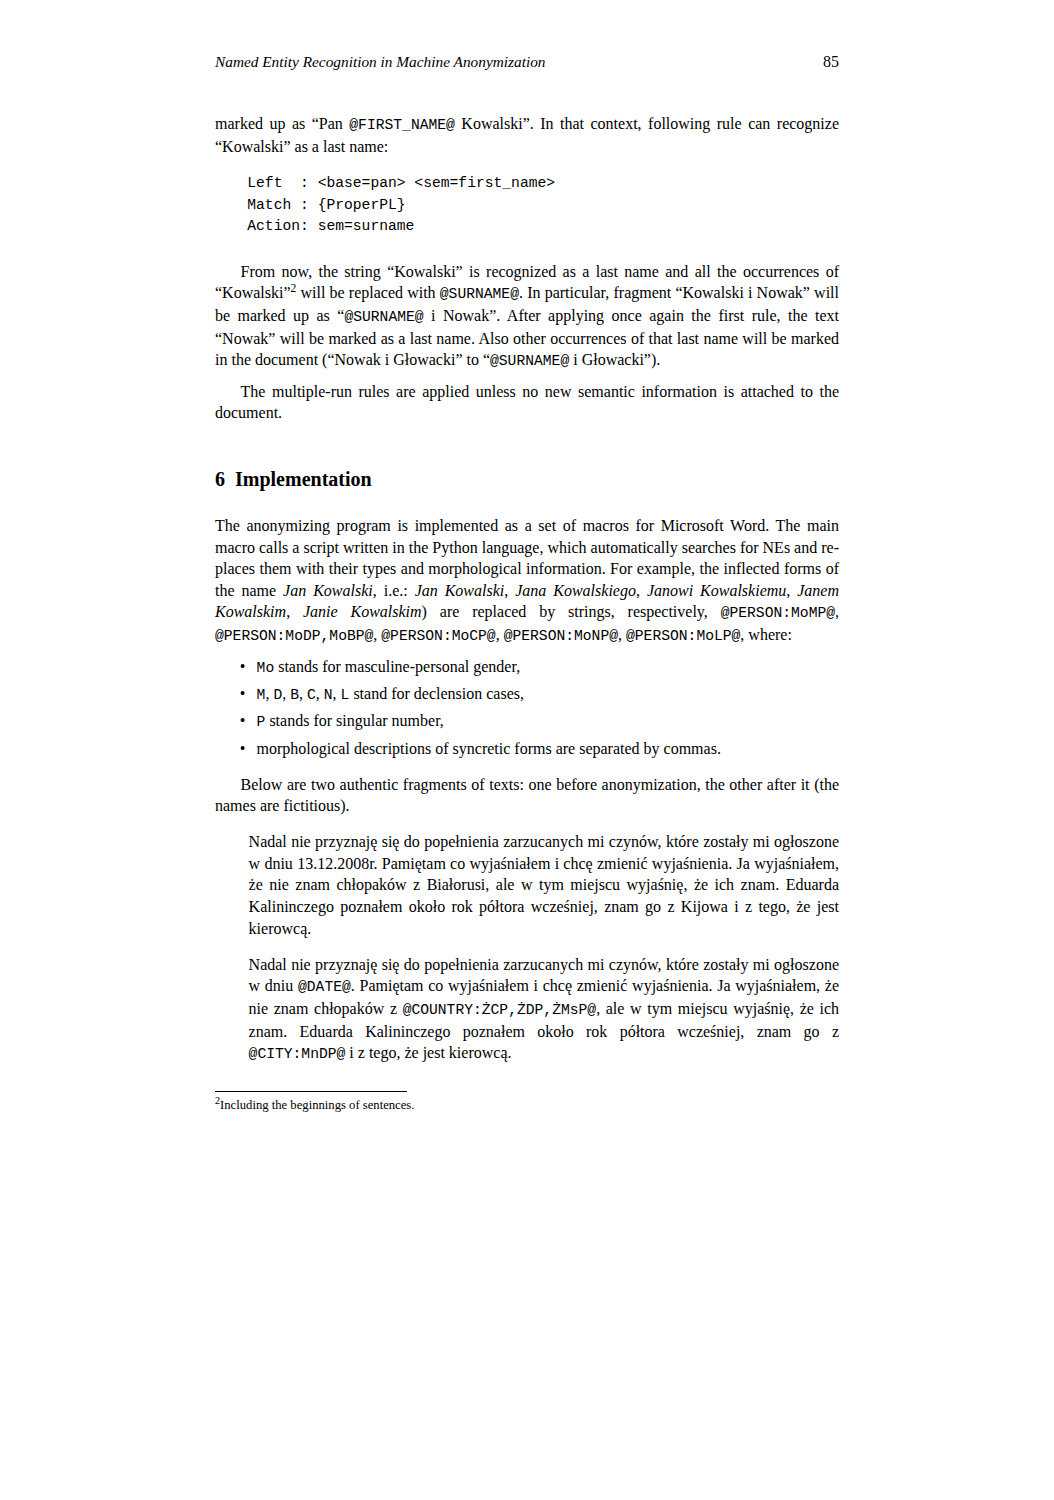Named Entity Recognition in Machine Anonymization 85
marked up as “Pan @FIRST_NAME@ Kowalski”. In that context, following rule can recognize “Kowalski” as a last name:
Left  : <base=pan> <sem=first_name>
Match : {ProperPL}
Action: sem=surname
From now, the string “Kowalski” is recognized as a last name and all the occurrences of “Kowalski”2 will be replaced with @SURNAME@. In particular, fragment “Kowalski i Nowak” will be marked up as “@SURNAME@ i Nowak”. After applying once again the first rule, the text “Nowak” will be marked as a last name. Also other occurrences of that last name will be marked in the document (“Nowak i Głowacki” to “@SURNAME@ i Głowacki”).
The multiple-run rules are applied unless no new semantic information is attached to the document.
6 Implementation
The anonymizing program is implemented as a set of macros for Microsoft Word. The main macro calls a script written in the Python language, which automatically searches for NEs and replaces them with their types and morphological information. For example, the inflected forms of the name Jan Kowalski, i.e.: Jan Kowalski, Jana Kowalskiego, Janowi Kowalskiemu, Janem Kowalskim, Janie Kowalskim) are replaced by strings, respectively, @PERSON:MoMP@, @PERSON:MoDP,MoBP@, @PERSON:MoCP@, @PERSON:MoNP@, @PERSON:MoLP@, where:
Mo stands for masculine-personal gender,
M, D, B, C, N, L stand for declension cases,
P stands for singular number,
morphological descriptions of syncretic forms are separated by commas.
Below are two authentic fragments of texts: one before anonymization, the other after it (the names are fictitious).
Nadal nie przyznaję się do popełnienia zarzucanych mi czynów, które zostały mi ogłoszone w dniu 13.12.2008r. Pamiętam co wyjaśniałem i chcę zmienić wyjaśnienia. Ja wyjaśniałem, że nie znam chłopaków z Białorusi, ale w tym miejscu wyjaśnię, że ich znam. Eduarda Kalininczego poznałem około rok półtora wcześniej, znam go z Kijowa i z tego, że jest kierowcą.
Nadal nie przyznaję się do popełnienia zarzucanych mi czynów, które zostały mi ogłoszone w dniu @DATE@. Pamiętam co wyjaśniałem i chcę zmienić wyjaśnienia. Ja wyjaśniałem, że nie znam chłopaków z @COUNTRY:ŻCP,ŻDP,ŻMsP@, ale w tym miejscu wyjaśnię, że ich znam. Eduarda Kalininczego poznałem około rok półtora wcześniej, znam go z @CITY:MnDP@ i z tego, że jest kierowcą.
2Including the beginnings of sentences.